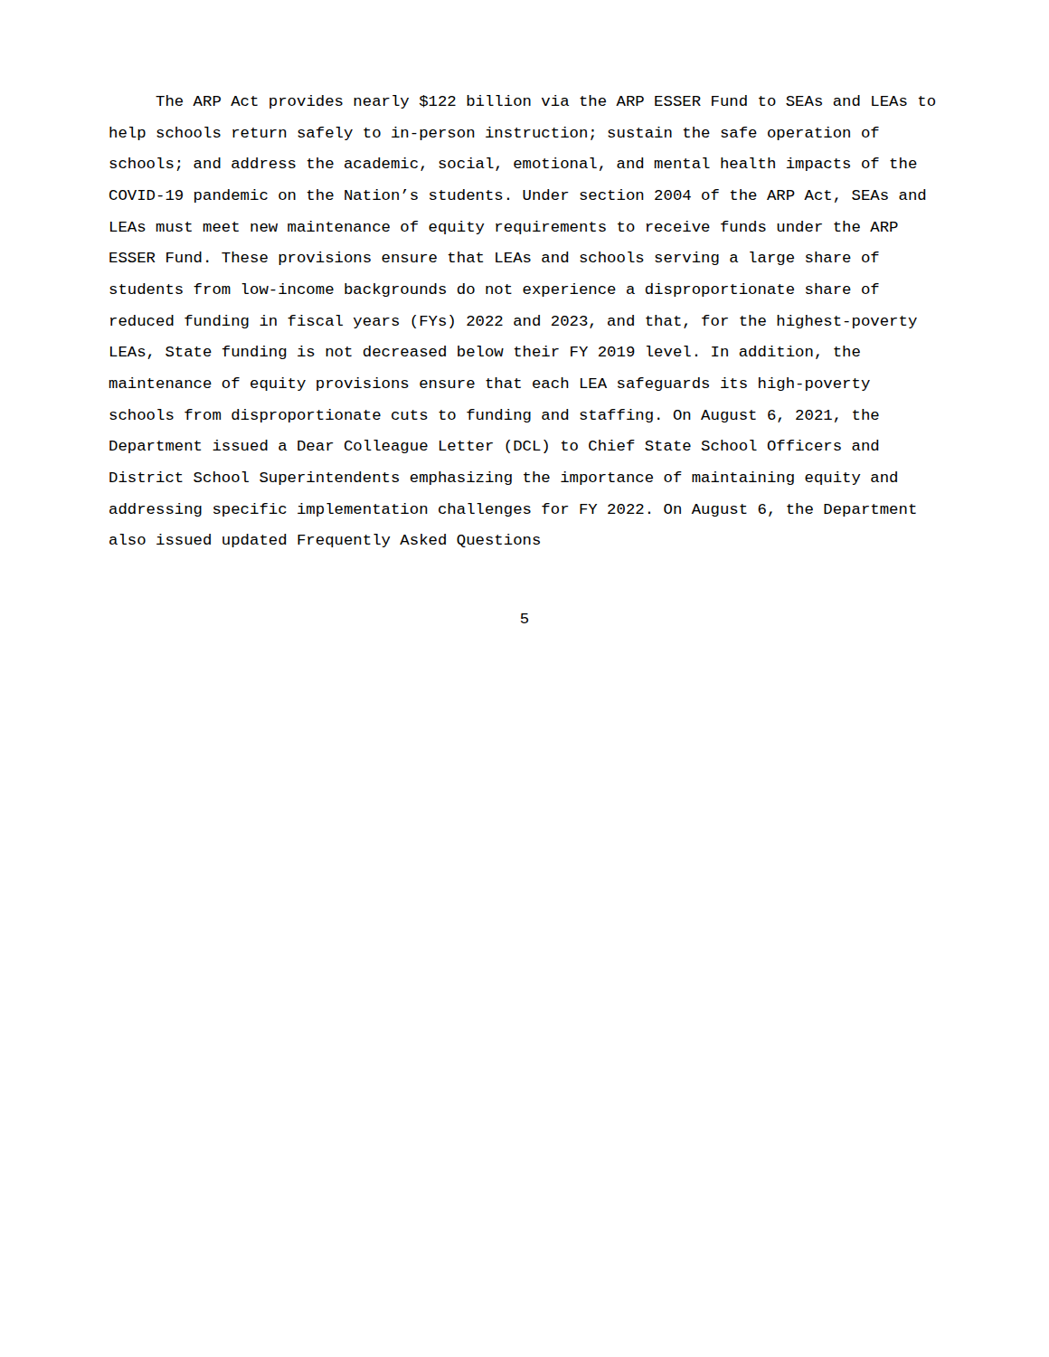The ARP Act provides nearly $122 billion via the ARP ESSER Fund to SEAs and LEAs to help schools return safely to in-person instruction; sustain the safe operation of schools; and address the academic, social, emotional, and mental health impacts of the COVID-19 pandemic on the Nation’s students. Under section 2004 of the ARP Act, SEAs and LEAs must meet new maintenance of equity requirements to receive funds under the ARP ESSER Fund. These provisions ensure that LEAs and schools serving a large share of students from low-income backgrounds do not experience a disproportionate share of reduced funding in fiscal years (FYs) 2022 and 2023, and that, for the highest-poverty LEAs, State funding is not decreased below their FY 2019 level. In addition, the maintenance of equity provisions ensure that each LEA safeguards its high-poverty schools from disproportionate cuts to funding and staffing. On August 6, 2021, the Department issued a Dear Colleague Letter (DCL) to Chief State School Officers and District School Superintendents emphasizing the importance of maintaining equity and addressing specific implementation challenges for FY 2022. On August 6, the Department also issued updated Frequently Asked Questions
5